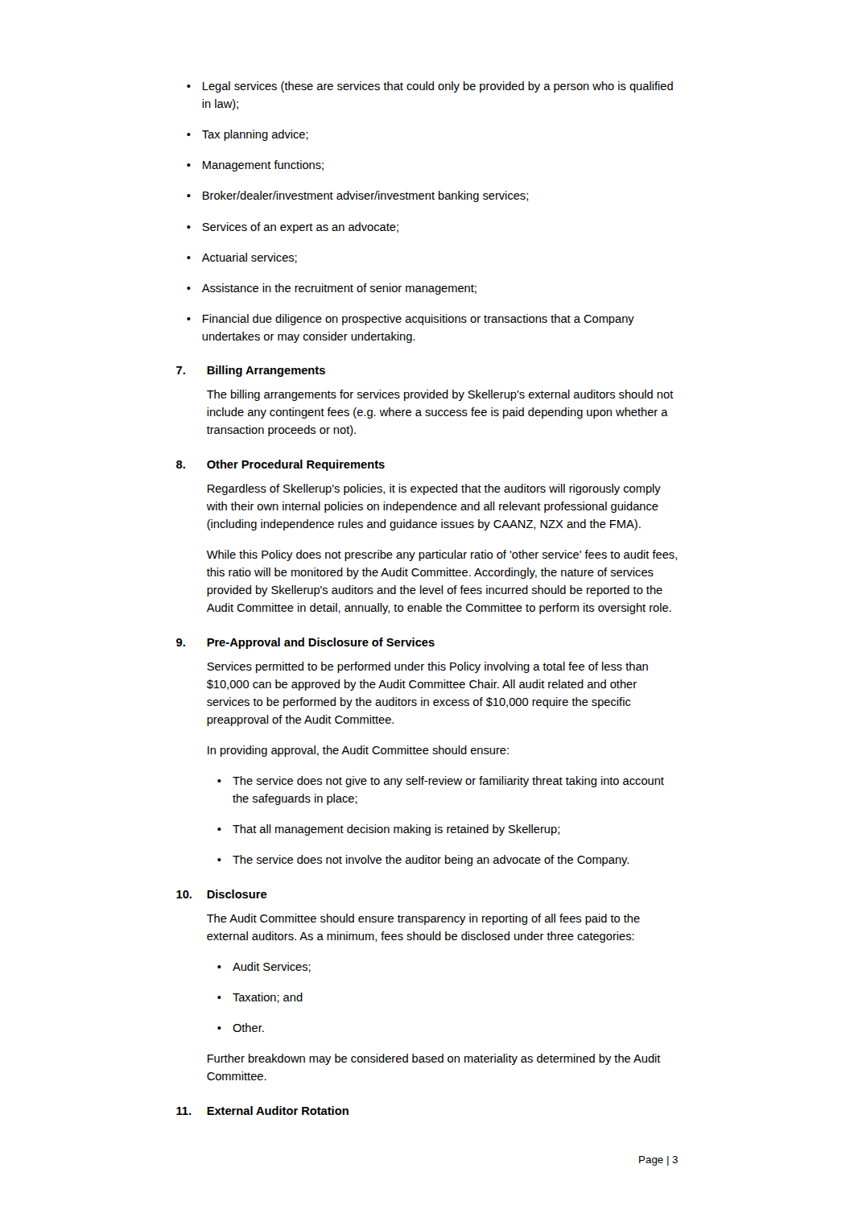Legal services (these are services that could only be provided by a person who is qualified in law);
Tax planning advice;
Management functions;
Broker/dealer/investment adviser/investment banking services;
Services of an expert as an advocate;
Actuarial services;
Assistance in the recruitment of senior management;
Financial due diligence on prospective acquisitions or transactions that a Company undertakes or may consider undertaking.
7. Billing Arrangements
The billing arrangements for services provided by Skellerup's external auditors should not include any contingent fees (e.g. where a success fee is paid depending upon whether a transaction proceeds or not).
8. Other Procedural Requirements
Regardless of Skellerup's policies, it is expected that the auditors will rigorously comply with their own internal policies on independence and all relevant professional guidance (including independence rules and guidance issues by CAANZ, NZX and the FMA).
While this Policy does not prescribe any particular ratio of 'other service' fees to audit fees, this ratio will be monitored by the Audit Committee. Accordingly, the nature of services provided by Skellerup's auditors and the level of fees incurred should be reported to the Audit Committee in detail, annually, to enable the Committee to perform its oversight role.
9. Pre-Approval and Disclosure of Services
Services permitted to be performed under this Policy involving a total fee of less than $10,000 can be approved by the Audit Committee Chair. All audit related and other services to be performed by the auditors in excess of $10,000 require the specific preapproval of the Audit Committee.
In providing approval, the Audit Committee should ensure:
The service does not give to any self-review or familiarity threat taking into account the safeguards in place;
That all management decision making is retained by Skellerup;
The service does not involve the auditor being an advocate of the Company.
10. Disclosure
The Audit Committee should ensure transparency in reporting of all fees paid to the external auditors. As a minimum, fees should be disclosed under three categories:
Audit Services;
Taxation; and
Other.
Further breakdown may be considered based on materiality as determined by the Audit Committee.
11. External Auditor Rotation
Page | 3